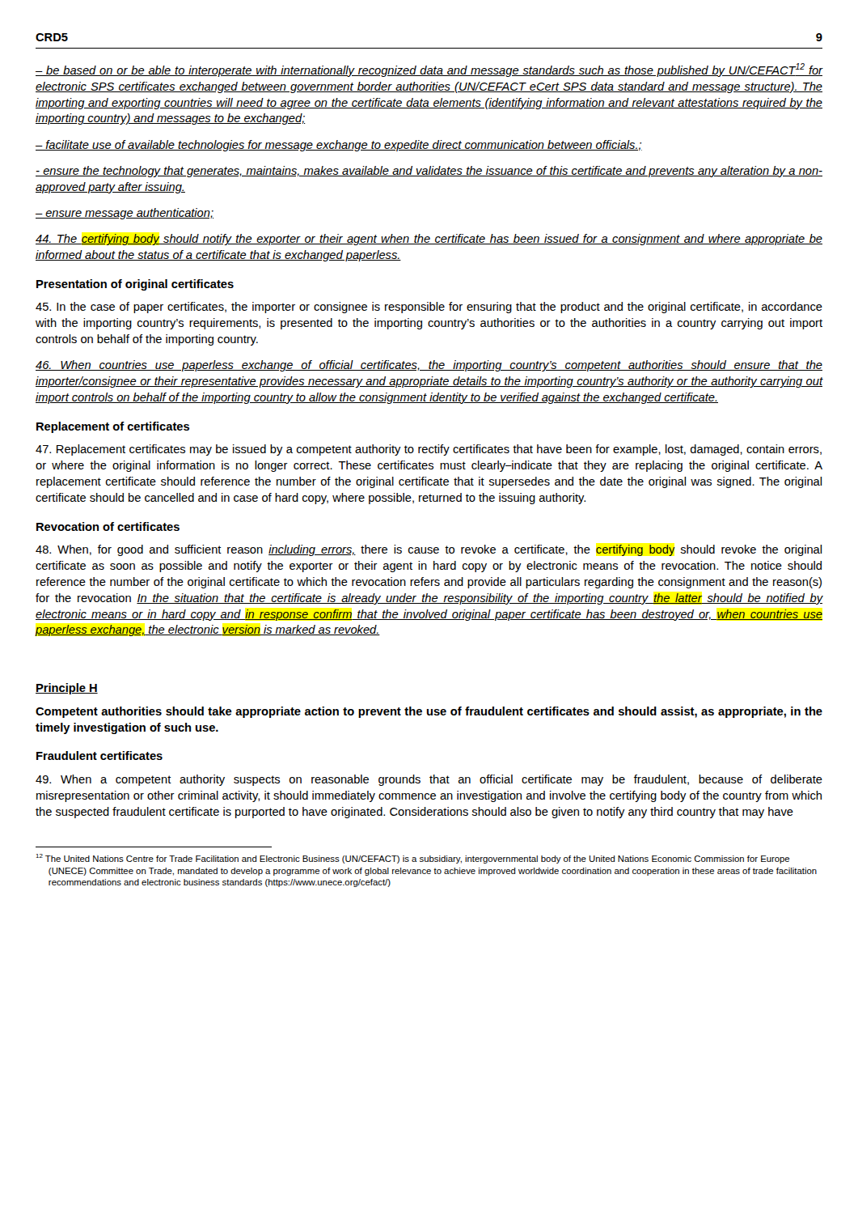CRD5 9
– be based on or be able to interoperate with internationally recognized data and message standards such as those published by UN/CEFACT12 for electronic SPS certificates exchanged between government border authorities (UN/CEFACT eCert SPS data standard and message structure). The importing and exporting countries will need to agree on the certificate data elements (identifying information and relevant attestations required by the importing country) and messages to be exchanged;
– facilitate use of available technologies for message exchange to expedite direct communication between officials.;
- ensure the technology that generates, maintains, makes available and validates the issuance of this certificate and prevents any alteration by a non-approved party after issuing.
– ensure message authentication;
44. The certifying body should notify the exporter or their agent when the certificate has been issued for a consignment and where appropriate be informed about the status of a certificate that is exchanged paperless.
Presentation of original certificates
45. In the case of paper certificates, the importer or consignee is responsible for ensuring that the product and the original certificate, in accordance with the importing country’s requirements, is presented to the importing country’s authorities or to the authorities in a country carrying out import controls on behalf of the importing country.
46. When countries use paperless exchange of official certificates, the importing country’s competent authorities should ensure that the importer/consignee or their representative provides necessary and appropriate details to the importing country’s authority or the authority carrying out import controls on behalf of the importing country to allow the consignment identity to be verified against the exchanged certificate.
Replacement of certificates
47. Replacement certificates may be issued by a competent authority to rectify certificates that have been for example, lost, damaged, contain errors, or where the original information is no longer correct. These certificates must clearly indicate that they are replacing the original certificate. A replacement certificate should reference the number of the original certificate that it supersedes and the date the original was signed. The original certificate should be cancelled and in case of hard copy, where possible, returned to the issuing authority.
Revocation of certificates
48. When, for good and sufficient reason including errors, there is cause to revoke a certificate, the certifying body should revoke the original certificate as soon as possible and notify the exporter or their agent in hard copy or by electronic means of the revocation. The notice should reference the number of the original certificate to which the revocation refers and provide all particulars regarding the consignment and the reason(s) for the revocation In the situation that the certificate is already under the responsibility of the importing country the latter should be notified by electronic means or in hard copy and in response confirm that the involved original paper certificate has been destroyed or, when countries use paperless exchange, the electronic version is marked as revoked.
Principle H
Competent authorities should take appropriate action to prevent the use of fraudulent certificates and should assist, as appropriate, in the timely investigation of such use.
Fraudulent certificates
49. When a competent authority suspects on reasonable grounds that an official certificate may be fraudulent, because of deliberate misrepresentation or other criminal activity, it should immediately commence an investigation and involve the certifying body of the country from which the suspected fraudulent certificate is purported to have originated. Considerations should also be given to notify any third country that may have
12 The United Nations Centre for Trade Facilitation and Electronic Business (UN/CEFACT) is a subsidiary, intergovernmental body of the United Nations Economic Commission for Europe (UNECE) Committee on Trade, mandated to develop a programme of work of global relevance to achieve improved worldwide coordination and cooperation in these areas of trade facilitation recommendations and electronic business standards (https://www.unece.org/cefact/)